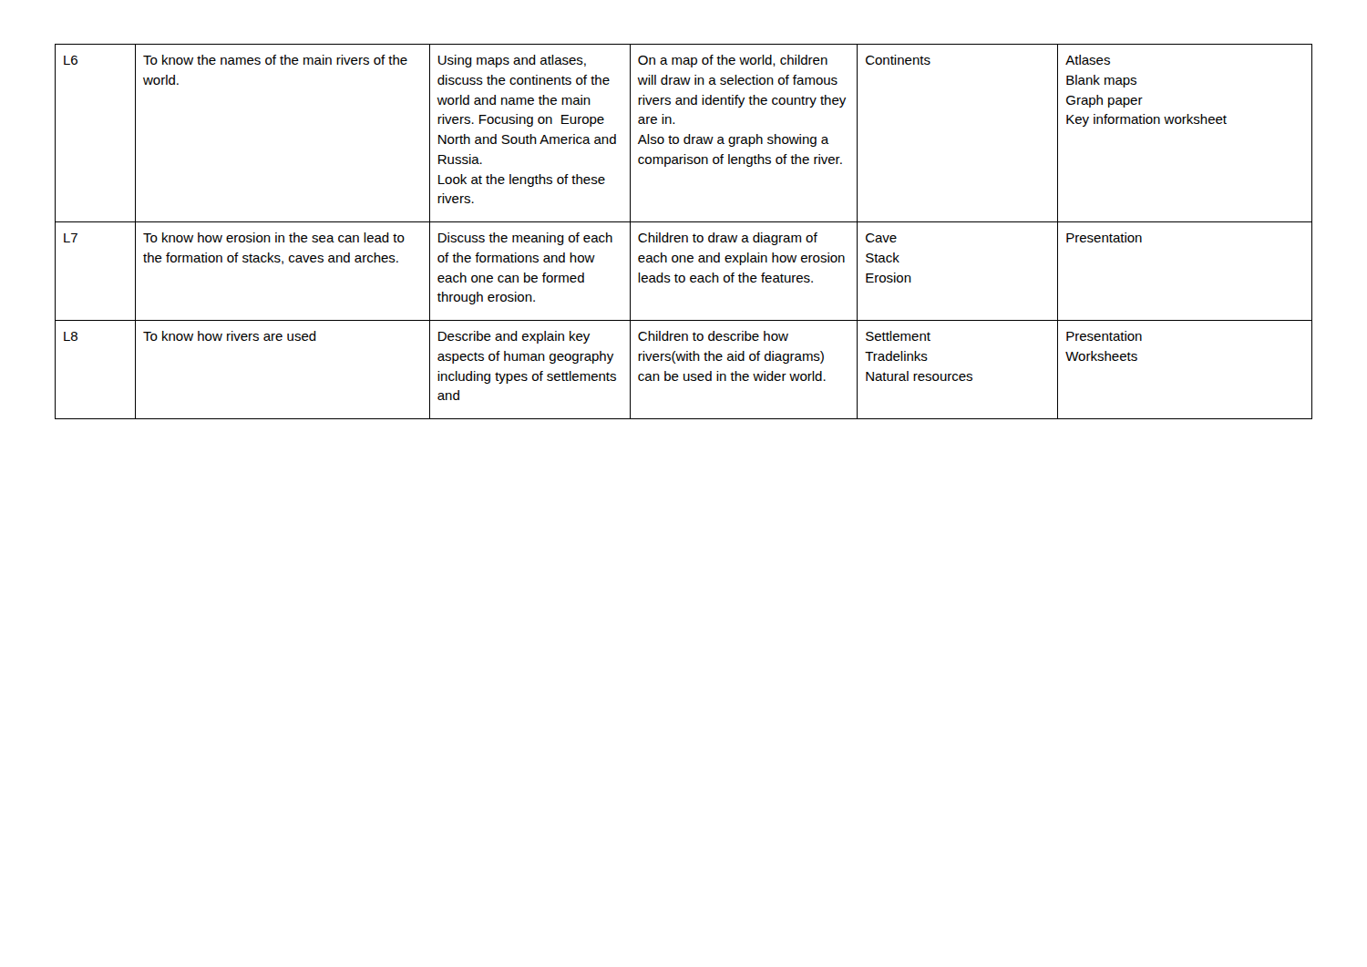| L6 | To know the names of the main rivers of the world. | Using maps and atlases, discuss the continents of the world and name the main rivers. Focusing on Europe North and South America and Russia. Look at the lengths of these rivers. | On a map of the world, children will draw in a selection of famous rivers and identify the country they are in. Also to draw a graph showing a comparison of lengths of the river. | Continents | Atlases Blank maps Graph paper Key information worksheet |
| L7 | To know how erosion in the sea can lead to the formation of stacks, caves and arches. | Discuss the meaning of each of the formations and how each one can be formed through erosion. | Children to draw a diagram of each one and explain how erosion leads to each of the features. | Cave Stack Erosion | Presentation |
| L8 | To know how rivers are used | Describe and explain key aspects of human geography including types of settlements and | Children to describe how rivers(with the aid of diagrams) can be used in the wider world. | Settlement Tradelinks Natural resources | Presentation Worksheets |